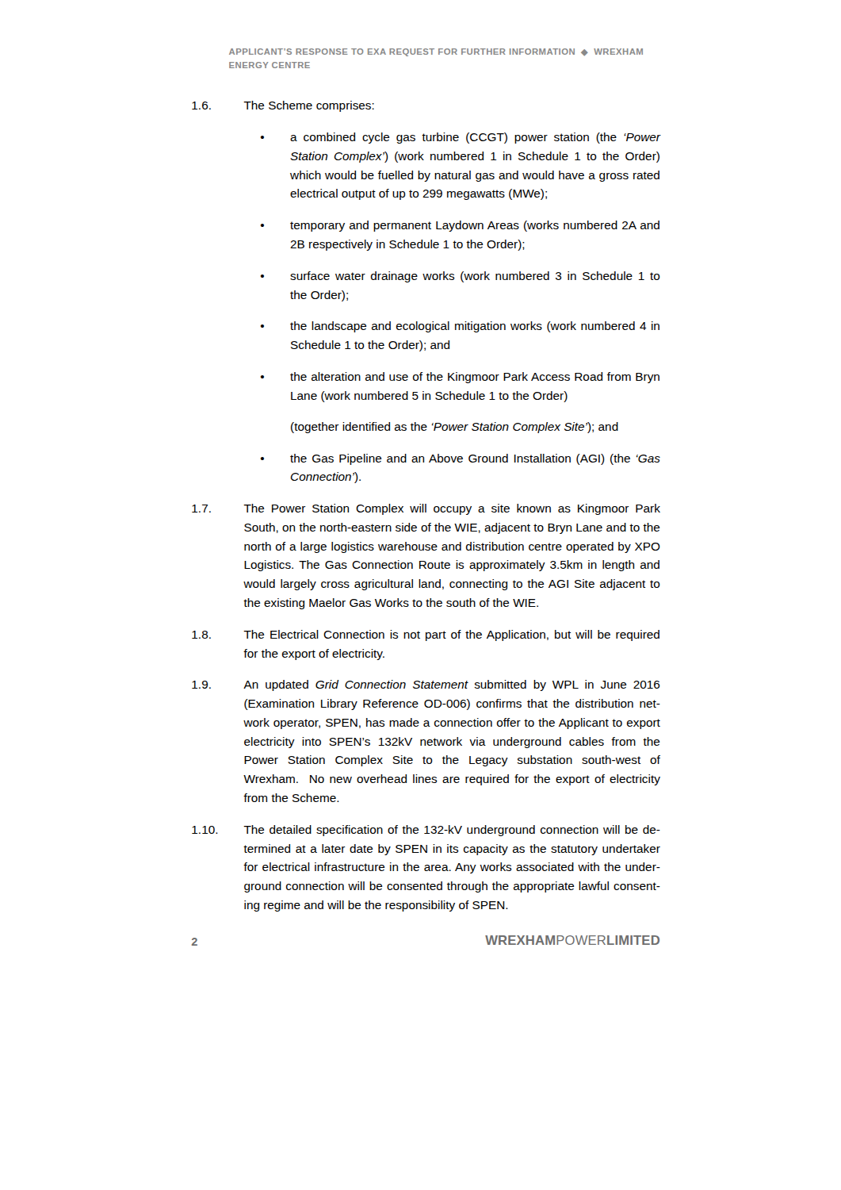APPLICANT’S RESPONSE TO EXA REQUEST FOR FURTHER INFORMATION ◆ WREXHAM ENERGY CENTRE
1.6.
The Scheme comprises:
• a combined cycle gas turbine (CCGT) power station (the ‘Power Station Complex’) (work numbered 1 in Schedule 1 to the Order) which would be fuelled by natural gas and would have a gross rated electrical output of up to 299 megawatts (MWe);
• temporary and permanent Laydown Areas (works numbered 2A and 2B respectively in Schedule 1 to the Order);
• surface water drainage works (work numbered 3 in Schedule 1 to the Order);
• the landscape and ecological mitigation works (work numbered 4 in Schedule 1 to the Order); and
• the alteration and use of the Kingmoor Park Access Road from Bryn Lane (work numbered 5 in Schedule 1 to the Order)
(together identified as the ‘Power Station Complex Site’); and
• the Gas Pipeline and an Above Ground Installation (AGI) (the ‘Gas Connection’).
1.7.
The Power Station Complex will occupy a site known as Kingmoor Park South, on the north-eastern side of the WIE, adjacent to Bryn Lane and to the north of a large logistics warehouse and distribution centre operated by XPO Logistics. The Gas Connection Route is approximately 3.5km in length and would largely cross agricultural land, connecting to the AGI Site adjacent to the existing Maelor Gas Works to the south of the WIE.
1.8.
The Electrical Connection is not part of the Application, but will be required for the export of electricity.
1.9.
An updated Grid Connection Statement submitted by WPL in June 2016 (Examination Library Reference OD-006) confirms that the distribution network operator, SPEN, has made a connection offer to the Applicant to export electricity into SPEN’s 132kV network via underground cables from the Power Station Complex Site to the Legacy substation south-west of Wrexham. No new overhead lines are required for the export of electricity from the Scheme.
1.10.
The detailed specification of the 132-kV underground connection will be determined at a later date by SPEN in its capacity as the statutory undertaker for electrical infrastructure in the area. Any works associated with the underground connection will be consented through the appropriate lawful consenting regime and will be the responsibility of SPEN.
2
WREXHAMPOWERLIMITED